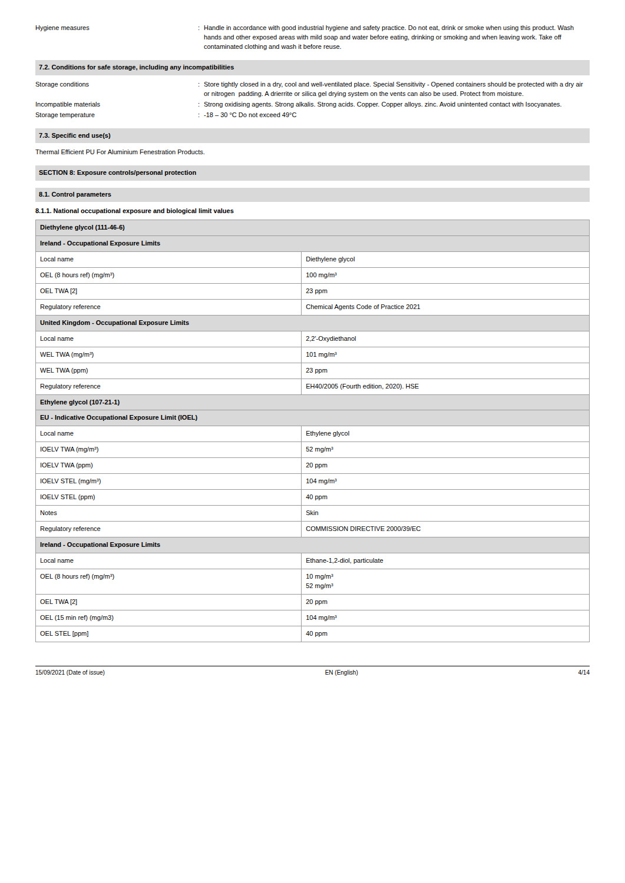Hygiene measures
:
Handle in accordance with good industrial hygiene and safety practice. Do not eat, drink or smoke when using this product. Wash hands and other exposed areas with mild soap and water before eating, drinking or smoking and when leaving work. Take off contaminated clothing and wash it before reuse.
7.2. Conditions for safe storage, including any incompatibilities
Storage conditions
:
Store tightly closed in a dry, cool and well-ventilated place. Special Sensitivity - Opened containers should be protected with a dry air or nitrogen padding. A drierrite or silica gel drying system on the vents can also be used. Protect from moisture.
Incompatible materials
:
Strong oxidising agents. Strong alkalis. Strong acids. Copper. Copper alloys. zinc. Avoid unintented contact with Isocyanates.
Storage temperature
:
-18 – 30 °C Do not exceed 49°C
7.3. Specific end use(s)
Thermal Efficient PU For Aluminium Fenestration Products.
SECTION 8: Exposure controls/personal protection
8.1. Control parameters
8.1.1. National occupational exposure and biological limit values
| Diethylene glycol (111-46-6) |
| Ireland - Occupational Exposure Limits |
| Local name | Diethylene glycol |
| OEL (8 hours ref) (mg/m³) | 100 mg/m³ |
| OEL TWA [2] | 23 ppm |
| Regulatory reference | Chemical Agents Code of Practice 2021 |
| United Kingdom - Occupational Exposure Limits |
| Local name | 2,2'-Oxydiethanol |
| WEL TWA (mg/m³) | 101 mg/m³ |
| WEL TWA (ppm) | 23 ppm |
| Regulatory reference | EH40/2005 (Fourth edition, 2020). HSE |
| Ethylene glycol (107-21-1) |
| EU - Indicative Occupational Exposure Limit (IOEL) |
| Local name | Ethylene glycol |
| IOELV TWA (mg/m³) | 52 mg/m³ |
| IOELV TWA (ppm) | 20 ppm |
| IOELV STEL (mg/m³) | 104 mg/m³ |
| IOELV STEL (ppm) | 40 ppm |
| Notes | Skin |
| Regulatory reference | COMMISSION DIRECTIVE 2000/39/EC |
| Ireland - Occupational Exposure Limits |
| Local name | Ethane-1,2-diol, particulate |
| OEL (8 hours ref) (mg/m³) | 10 mg/m³ 52 mg/m³ |
| OEL TWA [2] | 20 ppm |
| OEL (15 min ref) (mg/m3) | 104 mg/m³ |
| OEL STEL [ppm] | 40 ppm |
15/09/2021 (Date of issue)
EN (English)
4/14